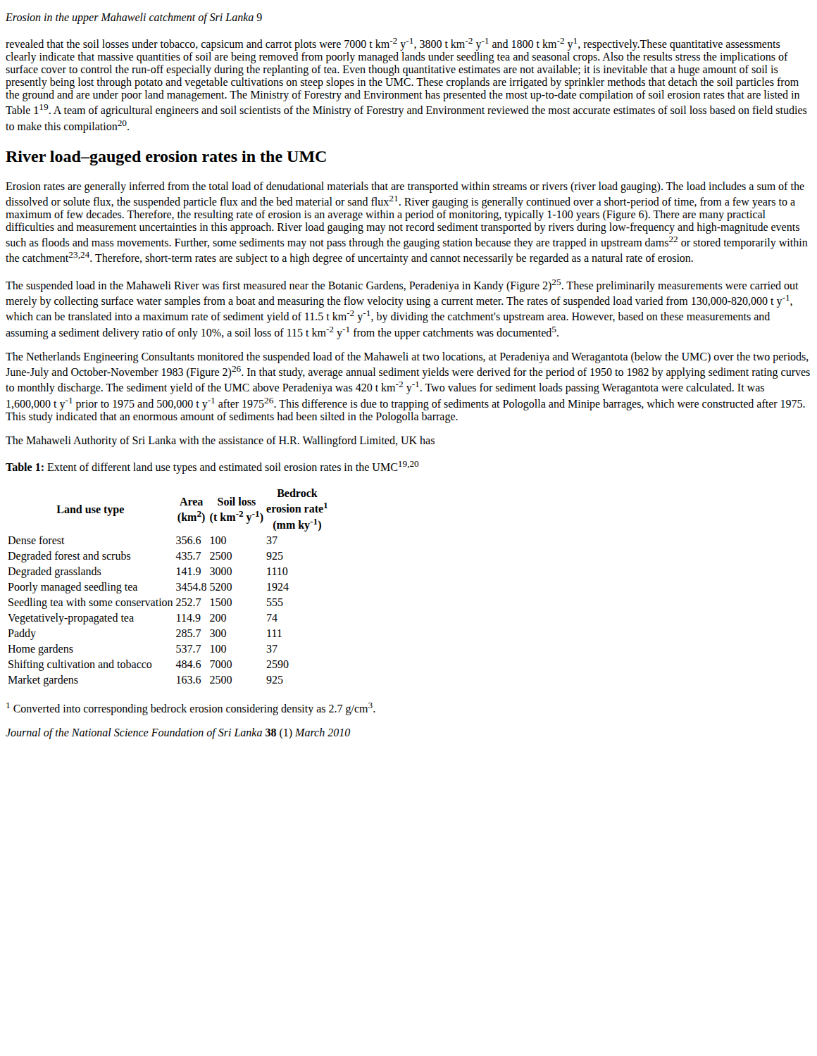Erosion in the upper Mahaweli catchment of Sri Lanka 9
revealed that the soil losses under tobacco, capsicum and carrot plots were 7000 t km-2 y-1, 3800 t km-2 y-1 and 1800 t km-2 y1, respectively.These quantitative assessments clearly indicate that massive quantities of soil are being removed from poorly managed lands under seedling tea and seasonal crops. Also the results stress the implications of surface cover to control the run-off especially during the replanting of tea. Even though quantitative estimates are not available; it is inevitable that a huge amount of soil is presently being lost through potato and vegetable cultivations on steep slopes in the UMC. These croplands are irrigated by sprinkler methods that detach the soil particles from the ground and are under poor land management. The Ministry of Forestry and Environment has presented the most up-to-date compilation of soil erosion rates that are listed in Table 119. A team of agricultural engineers and soil scientists of the Ministry of Forestry and Environment reviewed the most accurate estimates of soil loss based on field studies to make this compilation20.
River load–gauged erosion rates in the UMC
Erosion rates are generally inferred from the total load of denudational materials that are transported within streams or rivers (river load gauging). The load includes a sum of the dissolved or solute flux, the suspended particle flux and the bed material or sand flux21. River gauging is generally continued over a short-period of time, from a few years to a maximum of few decades. Therefore, the resulting rate of erosion is an average within a period of monitoring, typically 1-100 years (Figure 6). There are many practical difficulties and measurement uncertainties in this approach. River load gauging may not record sediment transported by rivers during low-frequency and high-magnitude events such as floods and mass movements. Further, some sediments may not pass through the gauging station because they are trapped in upstream dams22 or stored temporarily within the catchment23,24. Therefore, short-term rates are subject to a high degree of uncertainty and cannot necessarily be regarded as a natural rate of erosion.
The suspended load in the Mahaweli River was first measured near the Botanic Gardens, Peradeniya in Kandy (Figure 2)25. These preliminarily measurements were carried out merely by collecting surface water samples from a boat and measuring the flow velocity using a current meter. The rates of suspended load varied from 130,000-820,000 t y-1, which can be translated into a maximum rate of sediment yield of 11.5 t km-2 y-1, by dividing the catchment's upstream area. However, based on these measurements and assuming a sediment delivery ratio of only 10%, a soil loss of 115 t km-2 y-1 from the upper catchments was documented5.
The Netherlands Engineering Consultants monitored the suspended load of the Mahaweli at two locations, at Peradeniya and Weragantota (below the UMC) over the two periods, June-July and October-November 1983 (Figure 2)26. In that study, average annual sediment yields were derived for the period of 1950 to 1982 by applying sediment rating curves to monthly discharge. The sediment yield of the UMC above Peradeniya was 420 t km-2 y-1. Two values for sediment loads passing Weragantota were calculated. It was 1,600,000 t y-1 prior to 1975 and 500,000 t y-1 after 197526. This difference is due to trapping of sediments at Pologolla and Minipe barrages, which were constructed after 1975. This study indicated that an enormous amount of sediments had been silted in the Pologolla barrage.
The Mahaweli Authority of Sri Lanka with the assistance of H.R. Wallingford Limited, UK has
Table 1: Extent of different land use types and estimated soil erosion rates in the UMC19,20
| Land use type | Area (km 2 ) | Soil loss (t km -2 y -1 ) | Bedrock erosion rate 1 (mm ky -1 ) |
| --- | --- | --- | --- |
| Dense forest | 356.6 | 100 | 37 |
| Degraded forest and scrubs | 435.7 | 2500 | 925 |
| Degraded grasslands | 141.9 | 3000 | 1110 |
| Poorly managed seedling tea | 3454.8 | 5200 | 1924 |
| Seedling tea with some conservation | 252.7 | 1500 | 555 |
| Vegetatively-propagated tea | 114.9 | 200 | 74 |
| Paddy | 285.7 | 300 | 111 |
| Home gardens | 537.7 | 100 | 37 |
| Shifting cultivation and tobacco | 484.6 | 7000 | 2590 |
| Market gardens | 163.6 | 2500 | 925 |
1 Converted into corresponding bedrock erosion considering density as 2.7 g/cm3.
Journal of the National Science Foundation of Sri Lanka 38 (1) March 2010